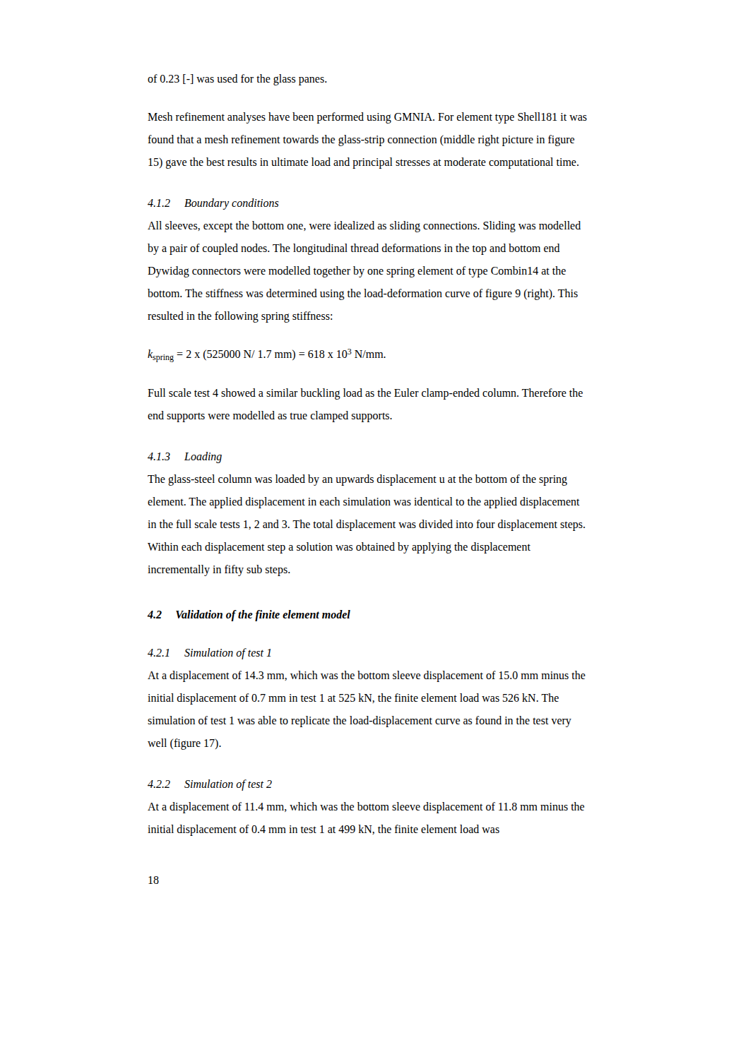of 0.23 [-] was used for the glass panes.
Mesh refinement analyses have been performed using GMNIA. For element type Shell181 it was found that a mesh refinement towards the glass-strip connection (middle right picture in figure 15) gave the best results in ultimate load and principal stresses at moderate computational time.
4.1.2 Boundary conditions
All sleeves, except the bottom one, were idealized as sliding connections. Sliding was modelled by a pair of coupled nodes. The longitudinal thread deformations in the top and bottom end Dywidag connectors were modelled together by one spring element of type Combin14 at the bottom. The stiffness was determined using the load-deformation curve of figure 9 (right). This resulted in the following spring stiffness:
kspring = 2 x (525000 N/ 1.7 mm) = 618 x 103 N/mm.
Full scale test 4 showed a similar buckling load as the Euler clamp-ended column. Therefore the end supports were modelled as true clamped supports.
4.1.3 Loading
The glass-steel column was loaded by an upwards displacement u at the bottom of the spring element. The applied displacement in each simulation was identical to the applied displacement in the full scale tests 1, 2 and 3. The total displacement was divided into four displacement steps. Within each displacement step a solution was obtained by applying the displacement incrementally in fifty sub steps.
4.2 Validation of the finite element model
4.2.1 Simulation of test 1
At a displacement of 14.3 mm, which was the bottom sleeve displacement of 15.0 mm minus the initial displacement of 0.7 mm in test 1 at 525 kN, the finite element load was 526 kN. The simulation of test 1 was able to replicate the load-displacement curve as found in the test very well (figure 17).
4.2.2 Simulation of test 2
At a displacement of 11.4 mm, which was the bottom sleeve displacement of 11.8 mm minus the initial displacement of 0.4 mm in test 1 at 499 kN, the finite element load was
18